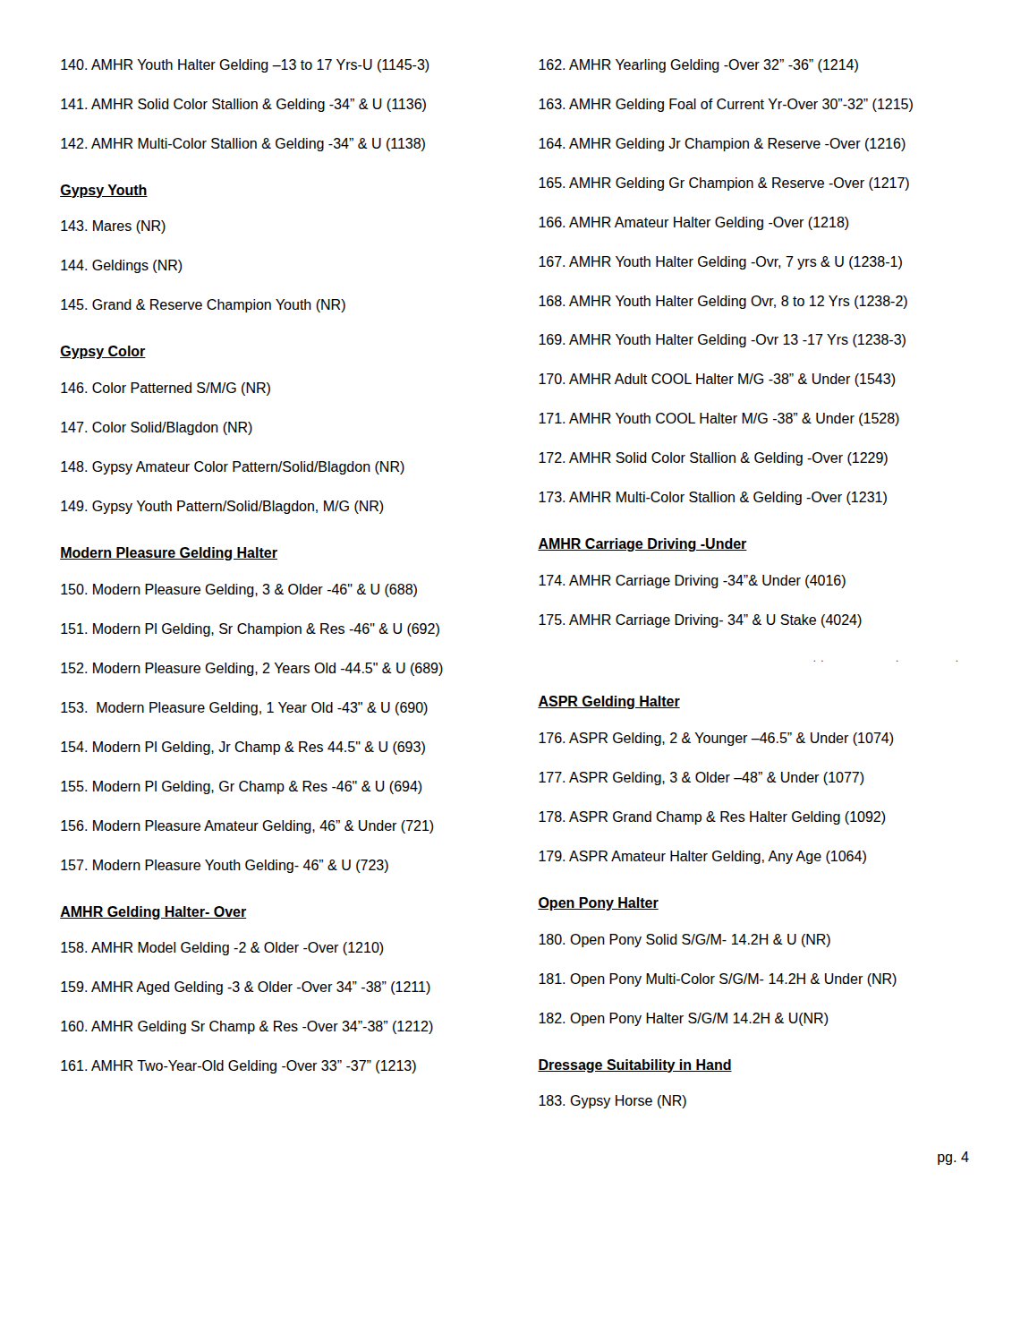140. AMHR Youth Halter Gelding –13 to 17 Yrs-U (1145-3)
141. AMHR Solid Color Stallion & Gelding -34” & U (1136)
142. AMHR Multi-Color Stallion & Gelding -34” & U (1138)
Gypsy Youth
143. Mares (NR)
144. Geldings (NR)
145. Grand & Reserve Champion Youth (NR)
Gypsy Color
146. Color Patterned S/M/G (NR)
147. Color Solid/Blagdon (NR)
148. Gypsy Amateur Color Pattern/Solid/Blagdon (NR)
149. Gypsy Youth Pattern/Solid/Blagdon, M/G (NR)
Modern Pleasure Gelding Halter
150. Modern Pleasure Gelding, 3 & Older -46" & U (688)
151. Modern Pl Gelding, Sr Champion & Res -46" & U (692)
152. Modern Pleasure Gelding, 2 Years Old -44.5" & U (689)
153. Modern Pleasure Gelding, 1 Year Old -43" & U (690)
154. Modern Pl Gelding, Jr Champ & Res 44.5" & U (693)
155. Modern Pl Gelding, Gr Champ & Res -46" & U (694)
156. Modern Pleasure Amateur Gelding, 46” & Under (721)
157. Modern Pleasure Youth Gelding- 46” & U (723)
AMHR Gelding Halter- Over
158. AMHR Model Gelding -2 & Older -Over (1210)
159. AMHR Aged Gelding -3 & Older -Over 34” -38” (1211)
160. AMHR Gelding Sr Champ & Res -Over 34”-38” (1212)
161. AMHR Two-Year-Old Gelding -Over 33” -37” (1213)
162. AMHR Yearling Gelding -Over 32” -36” (1214)
163. AMHR Gelding Foal of Current Yr-Over 30”-32” (1215)
164. AMHR Gelding Jr Champion & Reserve -Over (1216)
165. AMHR Gelding Gr Champion & Reserve -Over (1217)
166. AMHR Amateur Halter Gelding -Over (1218)
167. AMHR Youth Halter Gelding -Ovr, 7 yrs & U (1238-1)
168. AMHR Youth Halter Gelding Ovr, 8 to 12 Yrs (1238-2)
169. AMHR Youth Halter Gelding -Ovr 13 -17 Yrs (1238-3)
170. AMHR Adult COOL Halter M/G -38” & Under (1543)
171. AMHR Youth COOL Halter M/G -38” & Under (1528)
172. AMHR Solid Color Stallion & Gelding -Over (1229)
173. AMHR Multi-Color Stallion & Gelding -Over (1231)
AMHR Carriage Driving -Under
174. AMHR Carriage Driving -34”& Under (4016)
175. AMHR Carriage Driving- 34” & U Stake (4024)
.. . .
ASPR Gelding Halter
176. ASPR Gelding, 2 & Younger –46.5” & Under (1074)
177. ASPR Gelding, 3 & Older –48” & Under (1077)
178. ASPR Grand Champ & Res Halter Gelding (1092)
179. ASPR Amateur Halter Gelding, Any Age (1064)
Open Pony Halter
180. Open Pony Solid S/G/M- 14.2H & U (NR)
181. Open Pony Multi-Color S/G/M- 14.2H & Under (NR)
182. Open Pony Halter S/G/M 14.2H & U(NR)
Dressage Suitability in Hand
183. Gypsy Horse (NR)
pg. 4